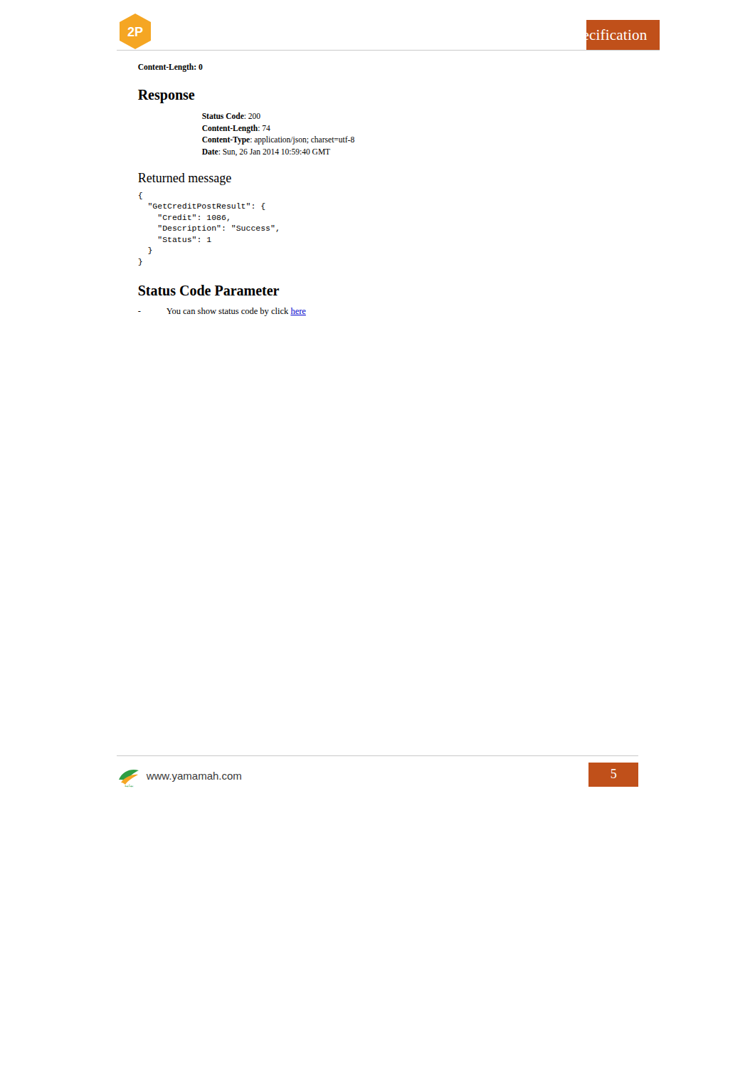HTTP API Specification
2P
Content-Length: 0
Response
Status Code: 200
Content-Length: 74
Content-Type: application/json; charset=utf-8
Date: Sun, 26 Jan 2014 10:59:40 GMT
Returned message
{
  "GetCreditPostResult": {
    "Credit": 1086,
    "Description": "Success",
    "Status": 1
  }
}
Status Code Parameter
- You can show status code by click here
يمامة www.yamamah.com
5